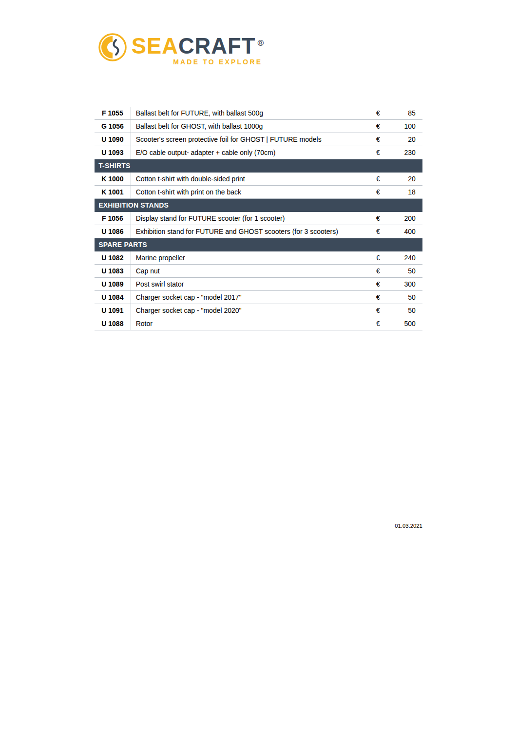SEA CRAFT®
MADE TO EXPLORE
| F 1055 | Ballast belt for FUTURE, with ballast 500g | € | 85 |
| G 1056 | Ballast belt for GHOST, with ballast 1000g | € | 100 |
| U 1090 | Scooter's screen protective foil for GHOST / FUTURE models | € | 20 |
| U 1093 | E/O cable output- adapter + cable only (70cm) | € | 230 |
| T-SHIRTS |
| K 1000 | Cotton t-shirt with double-sided print | € | 20 |
| K 1001 | Cotton t-shirt with print on the back | € | 18 |
| EXHIBITION STANDS |
| F 1056 | Display stand for FUTURE scooter (for 1 scooter) | € | 200 |
| U 1086 | Exhibition stand for FUTURE and GHOST scooters (for 3 scooters) | € | 400 |
| SPARE PARTS |
| U 1082 | Marine propeller | € | 240 |
| U 1083 | Cap nut | € | 50 |
| U 1089 | Post swirl stator | € | 300 |
| U 1084 | Charger socket cap - "model 2017" | € | 50 |
| U 1091 | Charger socket cap - "model 2020" | € | 50 |
| U 1088 | Rotor | € | 500 |
01.03.2021